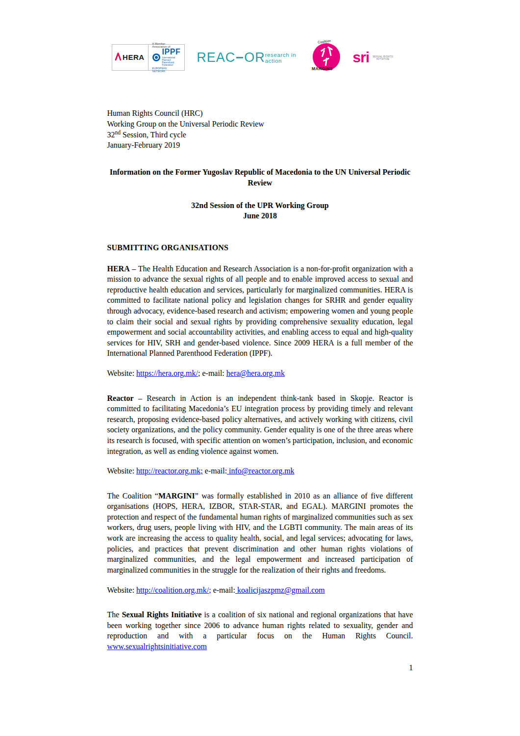HERA
A Member Association of
IPPF
International
Planned Parenthood
Federation
EUROPEAN NETWORK
REAC OR
research in action
Coalition
MARGINS
sri
SEXUAL RIGHTS INITIATIVE
Human Rights Council (HRC)
Working Group on the Universal Periodic Review
32nd Session, Third cycle
January-February 2019
Information on the Former Yugoslav Republic of Macedonia to the UN Universal Periodic Review
32nd Session of the UPR Working Group
June 2018
SUBMITTING ORGANISATIONS
HERA – The Health Education and Research Association is a non-for-profit organization with a mission to advance the sexual rights of all people and to enable improved access to sexual and reproductive health education and services, particularly for marginalized communities. HERA is committed to facilitate national policy and legislation changes for SRHR and gender equality through advocacy, evidence-based research and activism; empowering women and young people to claim their social and sexual rights by providing comprehensive sexuality education, legal empowerment and social accountability activities, and enabling access to equal and high-quality services for HIV, SRH and gender-based violence. Since 2009 HERA is a full member of the International Planned Parenthood Federation (IPPF).
Website: https://hera.org.mk/; e-mail: hera@hera.org.mk
Reactor – Research in Action is an independent think-tank based in Skopje. Reactor is committed to facilitating Macedonia’s EU integration process by providing timely and relevant research, proposing evidence-based policy alternatives, and actively working with citizens, civil society organizations, and the policy community. Gender equality is one of the three areas where its research is focused, with specific attention on women’s participation, inclusion, and economic integration, as well as ending violence against women.
Website: http://reactor.org.mk; e-mail: info@reactor.org.mk
The Coalition “MARGINI” was formally established in 2010 as an alliance of five different organisations (HOPS, HERA, IZBOR, STAR-STAR, and EGAL). MARGINI promotes the protection and respect of the fundamental human rights of marginalized communities such as sex workers, drug users, people living with HIV, and the LGBTI community. The main areas of its work are increasing the access to quality health, social, and legal services; advocating for laws, policies, and practices that prevent discrimination and other human rights violations of marginalized communities, and the legal empowerment and increased participation of marginalized communities in the struggle for the realization of their rights and freedoms.
Website: http://coalition.org.mk/; e-mail: koalicijaszpmz@gmail.com
The Sexual Rights Initiative is a coalition of six national and regional organizations that have been working together since 2006 to advance human rights related to sexuality, gender and reproduction and with a particular focus on the Human Rights Council. www.sexualrightsinitiative.com
1